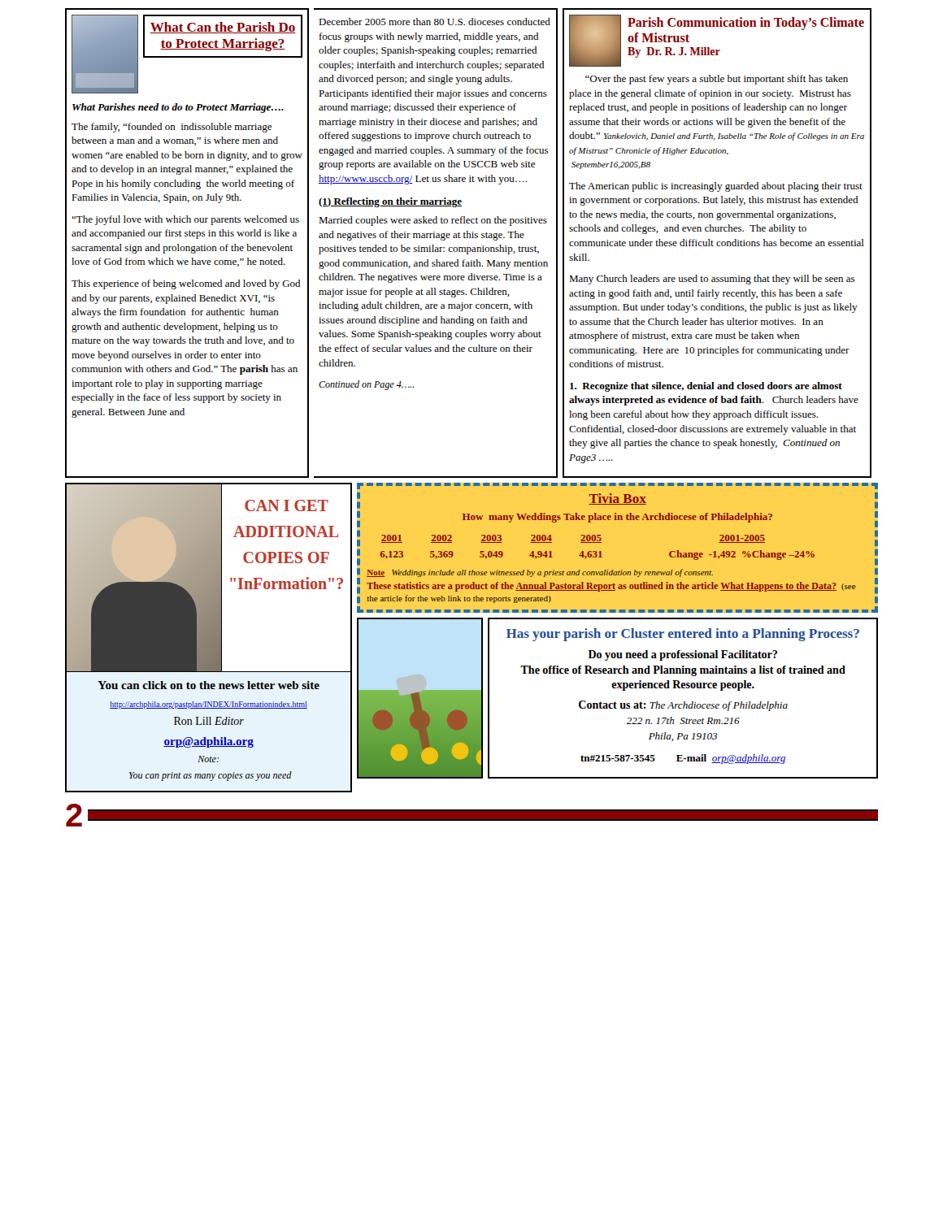What Can the Parish Do to Protect Marriage?
What Parishes need to do to Protect Marriage….
The family, “founded on indissoluble marriage between a man and a woman,” is where men and women “are enabled to be born in dignity, and to grow and to develop in an integral manner,” explained the Pope in his homily concluding the world meeting of Families in Valencia, Spain, on July 9th.
“The joyful love with which our parents welcomed us and accompanied our first steps in this world is like a sacramental sign and prolongation of the benevolent love of God from which we have come,” he noted.
This experience of being welcomed and loved by God and by our parents, explained Benedict XVI, “is always the firm foundation for authentic human growth and authentic development, helping us to mature on the way towards the truth and love, and to move beyond ourselves in order to enter into communion with others and God.” The parish has an important role to play in supporting marriage especially in the face of less support by society in general. Between June and
December 2005 more than 80 U.S. dioceses conducted focus groups with newly married, middle years, and older couples; Spanish-speaking couples; remarried couples; interfaith and interchurch couples; separated and divorced person; and single young adults. Participants identified their major issues and concerns around marriage; discussed their experience of marriage ministry in their diocese and parishes; and offered suggestions to improve church outreach to engaged and married couples. A summary of the focus group reports are available on the USCCB web site http://www.usccb.org/ Let us share it with you….
(1) Reflecting on their marriage
Married couples were asked to reflect on the positives and negatives of their marriage at this stage. The positives tended to be similar: companionship, trust, good communication, and shared faith. Many mention children. The negatives were more diverse. Time is a major issue for people at all stages. Children, including adult children, are a major concern, with issues around discipline and handing on faith and values. Some Spanish-speaking couples worry about the effect of secular values and the culture on their children.
Continued on Page 4…..
Parish Communication in Today’s Climate of Mistrust
By Dr. R. J. Miller
“Over the past few years a subtle but important shift has taken place in the general climate of opinion in our society. Mistrust has replaced trust, and people in positions of leadership can no longer assume that their words or actions will be given the benefit of the doubt.” Yankelovich, Daniel and Furth, Isabella “The Role of Colleges in an Era of Mistrust” Chronicle of Higher Education,
September16,2005,B8
The American public is increasingly guarded about placing their trust in government or corporations. But lately, this mistrust has extended to the news media, the courts, non governmental organizations, schools and colleges, and even churches. The ability to communicate under these difficult conditions has become an essential skill.
Many Church leaders are used to assuming that they will be seen as acting in good faith and, until fairly recently, this has been a safe assumption. But under today’s conditions, the public is just as likely to assume that the Church leader has ulterior motives. In an atmosphere of mistrust, extra care must be taken when communicating. Here are 10 principles for communicating under conditions of mistrust.
1. Recognize that silence, denial and closed doors are almost always interpreted as evidence of bad faith. Church leaders have long been careful about how they approach difficult issues. Confidential, closed-door discussions are extremely valuable in that they give all parties the chance to speak honestly, Continued on Page3 …..
CAN I GET
ADDITIONAL
COPIES OF
"InFormation"?
You can click on to the news letter web site
http://archphila.org/pastplan/INDEX/InFormationindex.html
Ron Lill Editor
orp@adphila.org
Note:
You can print as many copies as you need
Tivia Box
How many Weddings Take place in the Archdiocese of Philadelphia?
| 2001 | 2002 | 2003 | 2004 | 2005 | 2001-2005 |
| --- | --- | --- | --- | --- | --- |
| 6,123 | 5,369 | 5,049 | 4,941 | 4,631 | Change -1,492 %Change –24% |
Note Weddings include all those witnessed by a priest and convalidation by renewal of consent.
These statistics are a product of the Annual Pastoral Report as outlined in the article What Happens to the Data? (see the article for the web link to the reports generated)
Has your parish or Cluster entered into a Planning Process?
Do you need a professional Facilitator?
The office of Research and Planning maintains a list of trained and experienced Resource people.
Contact us at: The Archdiocese of Philadelphia
222 n. 17th Street Rm.216
Phila, Pa 19103
tn#215-587-3545 E-mail orp@adphila.org
2